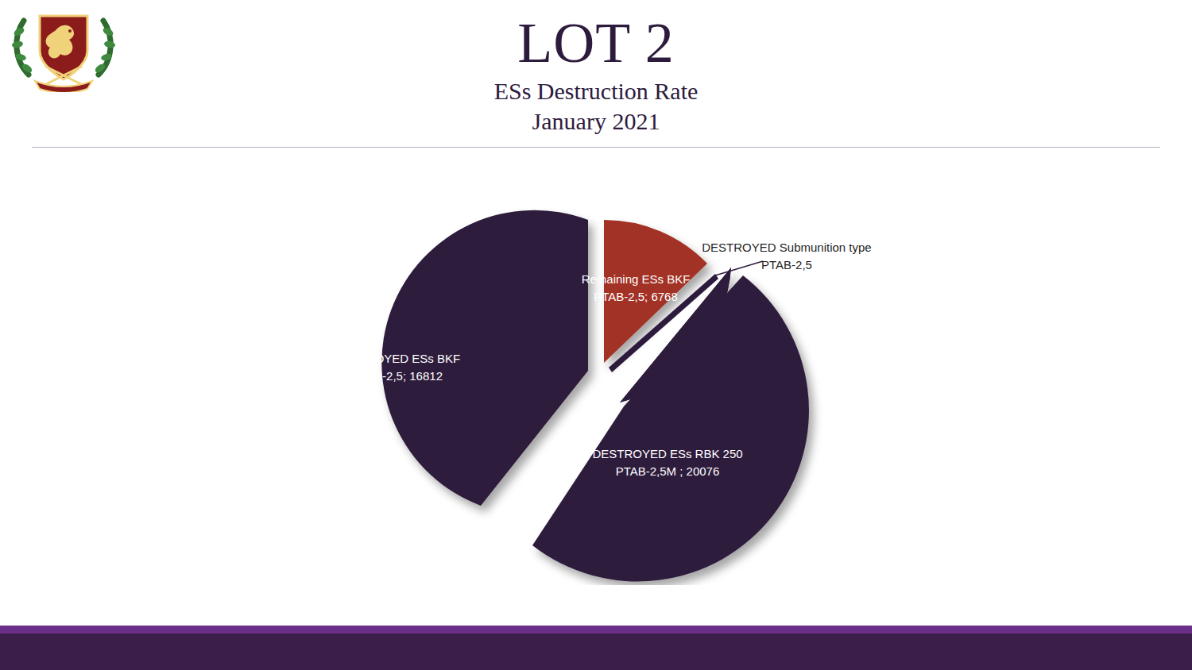LOT 2
ESs Destruction Rate
January 2021
ESs Destruction Rate — January 2021 Pie chart with four labelled segments: DESTROYED ESs BKF PTAB-2,5 equals 16812; DESTROYED ESs RBK 250 PTAB-2,5M equals 20076; Remaining ESs BKF PTAB-2,5 equals 6768; and DESTROYED Submunition type PTAB-2,5 (no value shown). DESTROYED ESs BKF PTAB-2,5; 16812 DESTROYED ESs RBK 250 PTAB-2,5M ; 20076 Remaining ESs BKF PTAB-2,5; 6768 DESTROYED Submunition type PTAB-2,5